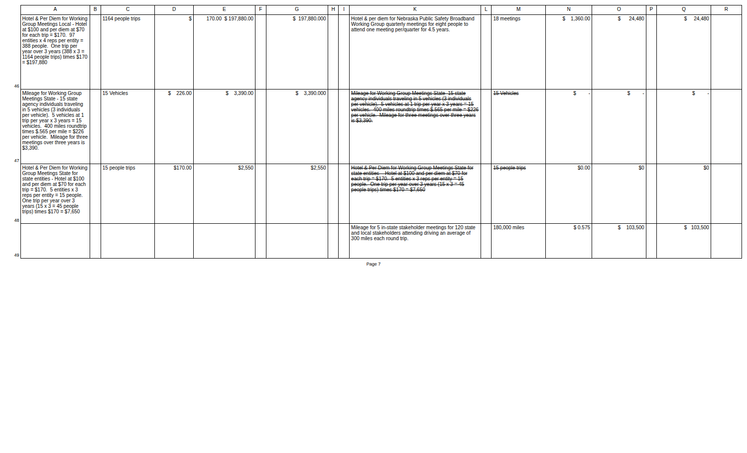| | A | B | C | D | E | F | G | H | I | K | L | M | N | O | P | Q | R |
| --- | --- | --- | --- | --- | --- | --- | --- | --- | --- | --- | --- | --- | --- | --- | --- | --- | --- |
| 46 | Hotel & Per Diem for Working Group Meetings Local - Hotel at $100 and per diem at $70 for each trip = $170. 97 entities x 4 reps per entity = 388 people. One trip per year over 3 years (388 x 3 = 1164 people trips) times $170 = $197,880 | | 1164 people trips | $ | 170.00 $ 197,880.00 | | $ 197,880.000 | | | Hotel & per diem for Nebraska Public Safety Broadband Working Group quarterly meetings for eight people to attend one meeting per/quarter for 4.5 years. | | 18 meetings | $ 1,360.00 | $ 24,480 | | $ 24,480 | |
| 47 | Mileage for Working Group Meetings State - 15 state agency individuals traveling in 5 vehicles (3 individuals per vehicle). 5 vehicles at 1 trip per year x 3 years = 15 vehicles. 400 miles roundtrip times $.565 per mile = $226 per vehicle. Mileage for three meetings over three years is $3,390. | | 15 Vehicles | $ 226.00 | $ 3,390.00 | | $ 3,390.000 | | | Mileage for Working Group Meetings State 15 state agency individuals traveling in 5 vehicles (3 individuals per vehicle). 5 vehicles at 1 trip per year x 3 years = 15 vehicles. 400 miles roundtrip times $.565 per mile = $226 per vehicle. Mileage for three meetings over three years is $3,390. | | 15 Vehicles | $ - | $ - | | $ - | |
| 48 | Hotel & Per Diem for Working Group Meetings State for state entities - Hotel at $100 and per diem at $70 for each trip = $170. 5 entities x 3 reps per entity = 15 people. One trip per year over 3 years (15 x 3 = 45 people trips) times $170 = $7,650 | | 15 people trips | $170.00 | $2,550 | | $2,550 | | | Hotel & Per Diem for Working Group Meetings State for state entities - Hotel at $100 and per diem at $70 for each trip = $170. 5 entities x 3 reps per entity = 15 people. One trip per year over 3 years (15 x 3 = 45 people trips) times $170 = $7,650 | | 15 people trips | $0.00 | $0 | | $0 | |
| 49 | | | | | | | | | | Mileage for 5 in-state stakeholder meetings for 120 state and local stakeholders attending driving an average of 300 miles each round trip. | | 180,000 miles | $ 0.575 | $ 103,500 | | $ 103,500 | |
Page 7